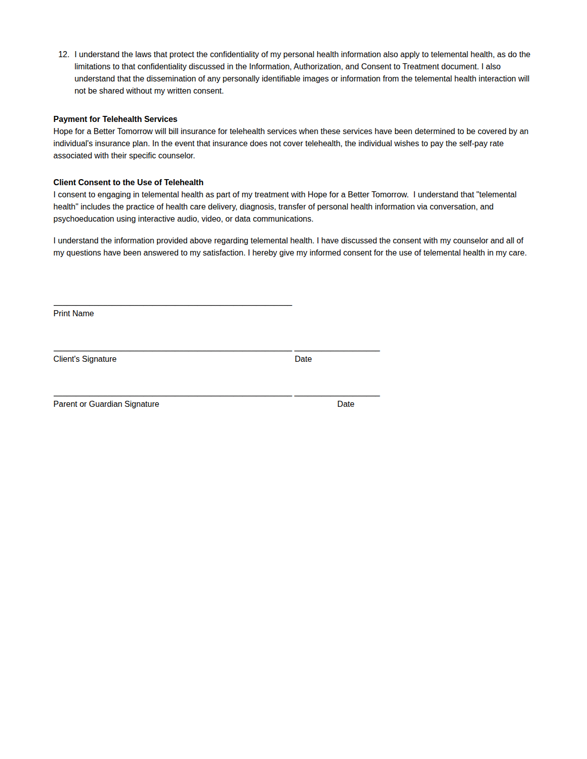12. I understand the laws that protect the confidentiality of my personal health information also apply to telemental health, as do the limitations to that confidentiality discussed in the Information, Authorization, and Consent to Treatment document. I also understand that the dissemination of any personally identifiable images or information from the telemental health interaction will not be shared without my written consent.
Payment for Telehealth Services
Hope for a Better Tomorrow will bill insurance for telehealth services when these services have been determined to be covered by an individual's insurance plan. In the event that insurance does not cover telehealth, the individual wishes to pay the self-pay rate associated with their specific counselor.
Client Consent to the Use of Telehealth
I consent to engaging in telemental health as part of my treatment with Hope for a Better Tomorrow. I understand that "telemental health" includes the practice of health care delivery, diagnosis, transfer of personal health information via conversation, and psychoeducation using interactive audio, video, or data communications.
I understand the information provided above regarding telemental health. I have discussed the consent with my counselor and all of my questions have been answered to my satisfaction. I hereby give my informed consent for the use of telemental health in my care.
_____________________________________________________
Print Name
_____________________________________________________ ___________________
Client's SignatureDate
_____________________________________________________ ___________________
Parent or Guardian SignatureDate